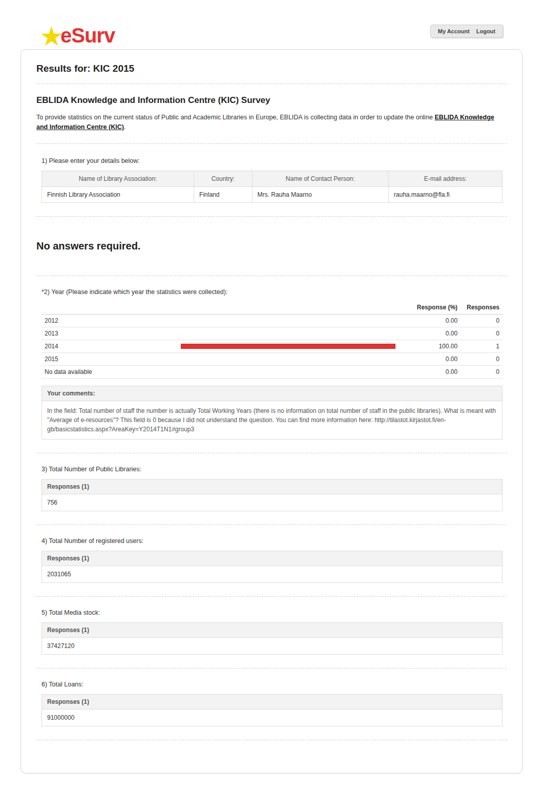★e Surv
My Account Logout
Results for: KIC 2015
EBLIDA Knowledge and Information Centre (KIC) Survey
To provide statistics on the current status of Public and Academic Libraries in Europe, EBLIDA is collecting data in order to update the online EBLIDA Knowledge and Information Centre (KIC).
1) Please enter your details below:
| Name of Library Association: | Country: | Name of Contact Person: | E-mail address: |
| --- | --- | --- | --- |
| Finnish Library Association | Finland | Mrs. Rauha Maarno | rauha.maarno@fla.fi |
No answers required.
*2) Year (Please indicate which year the statistics were collected):
| | | Response (%) | Responses |
| --- | --- | --- | --- |
| 2012 | | 0.00 | 0 |
| 2013 | | 0.00 | 0 |
| 2014 | | 100.00 | 1 |
| 2015 | | 0.00 | 0 |
| No data available | | 0.00 | 0 |
Your comments:
In the field: Total number of staff the number is actually Total Working Years (there is no information on total number of staff in the public libraries). What is meant with "Average of e-resources"? This field is 0 because I did not understand the question. You can find more information here: http://tilastot.kirjastot.fi/en-gb/basicstatistics.aspx?AreaKey=Y2014T1N1#group3
3) Total Number of Public Libraries:
Responses (1)
756
4) Total Number of registered users:
Responses (1)
2031065
5) Total Media stock:
Responses (1)
37427120
6) Total Loans:
Responses (1)
91000000